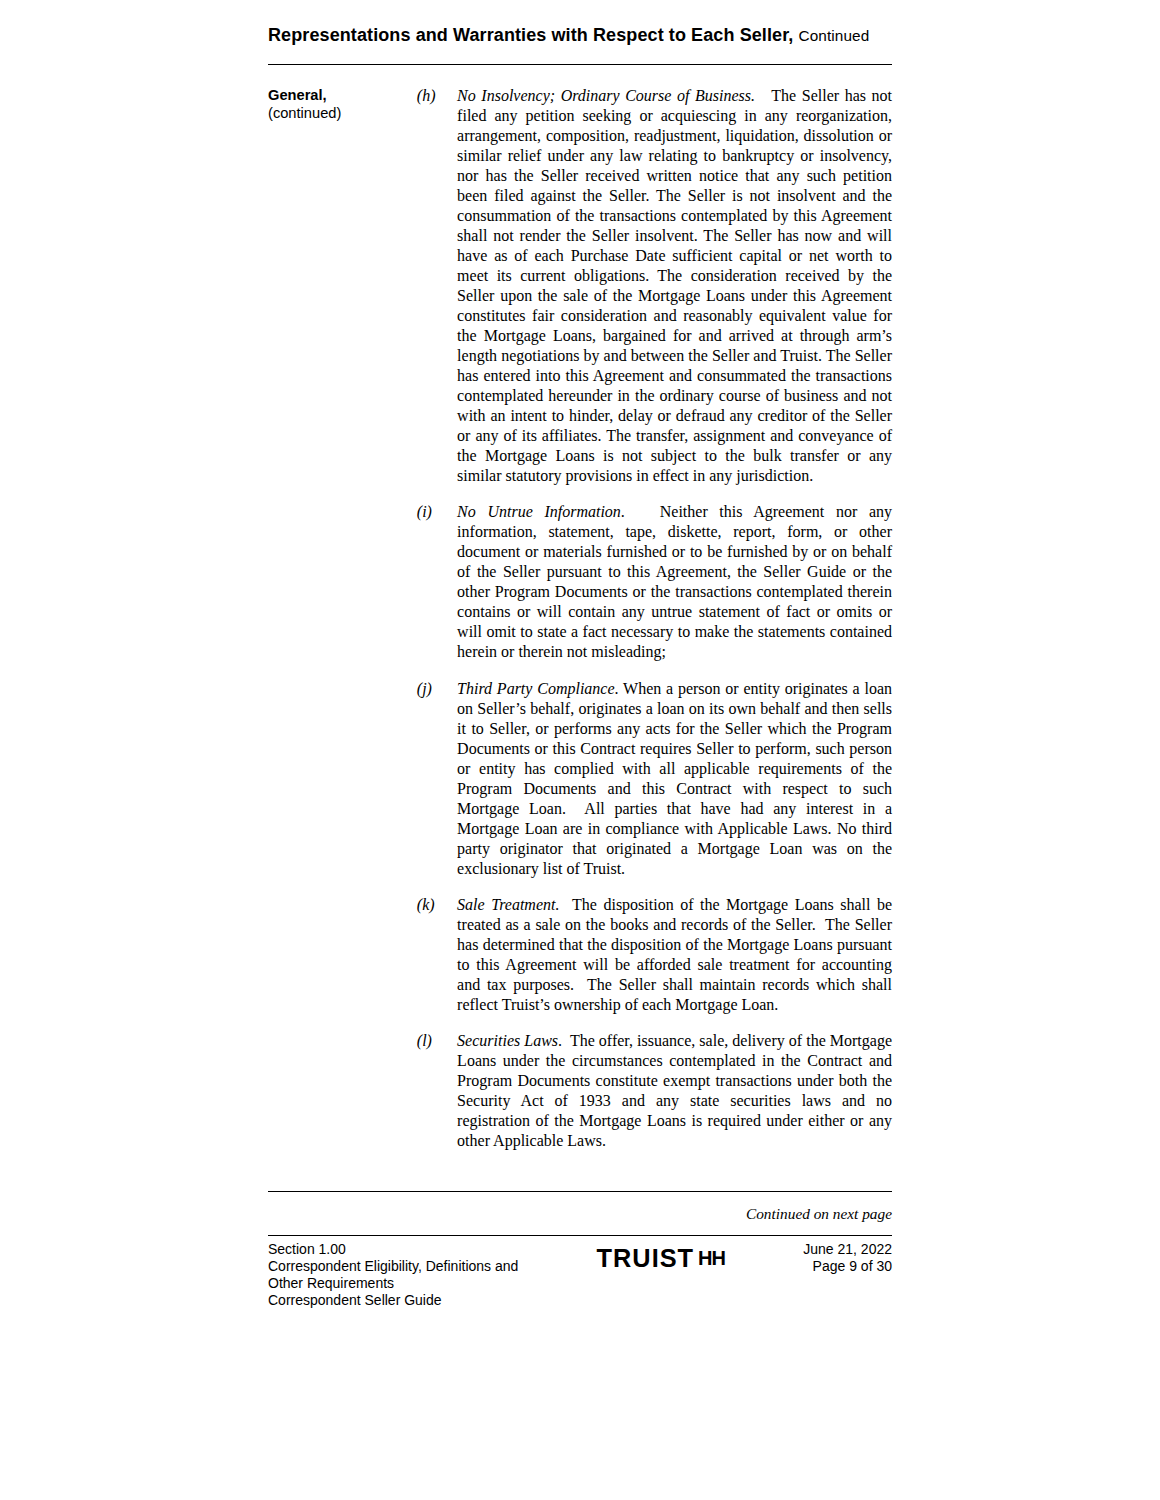Representations and Warranties with Respect to Each Seller, Continued
General,
(continued)
(h) No Insolvency; Ordinary Course of Business. The Seller has not filed any petition seeking or acquiescing in any reorganization, arrangement, composition, readjustment, liquidation, dissolution or similar relief under any law relating to bankruptcy or insolvency, nor has the Seller received written notice that any such petition been filed against the Seller. The Seller is not insolvent and the consummation of the transactions contemplated by this Agreement shall not render the Seller insolvent. The Seller has now and will have as of each Purchase Date sufficient capital or net worth to meet its current obligations. The consideration received by the Seller upon the sale of the Mortgage Loans under this Agreement constitutes fair consideration and reasonably equivalent value for the Mortgage Loans, bargained for and arrived at through arm’s length negotiations by and between the Seller and Truist. The Seller has entered into this Agreement and consummated the transactions contemplated hereunder in the ordinary course of business and not with an intent to hinder, delay or defraud any creditor of the Seller or any of its affiliates. The transfer, assignment and conveyance of the Mortgage Loans is not subject to the bulk transfer or any similar statutory provisions in effect in any jurisdiction.
(i) No Untrue Information. Neither this Agreement nor any information, statement, tape, diskette, report, form, or other document or materials furnished or to be furnished by or on behalf of the Seller pursuant to this Agreement, the Seller Guide or the other Program Documents or the transactions contemplated therein contains or will contain any untrue statement of fact or omits or will omit to state a fact necessary to make the statements contained herein or therein not misleading;
(j) Third Party Compliance. When a person or entity originates a loan on Seller’s behalf, originates a loan on its own behalf and then sells it to Seller, or performs any acts for the Seller which the Program Documents or this Contract requires Seller to perform, such person or entity has complied with all applicable requirements of the Program Documents and this Contract with respect to such Mortgage Loan. All parties that have had any interest in a Mortgage Loan are in compliance with Applicable Laws. No third party originator that originated a Mortgage Loan was on the exclusionary list of Truist.
(k) Sale Treatment. The disposition of the Mortgage Loans shall be treated as a sale on the books and records of the Seller. The Seller has determined that the disposition of the Mortgage Loans pursuant to this Agreement will be afforded sale treatment for accounting and tax purposes. The Seller shall maintain records which shall reflect Truist’s ownership of each Mortgage Loan.
(l) Securities Laws. The offer, issuance, sale, delivery of the Mortgage Loans under the circumstances contemplated in the Contract and Program Documents constitute exempt transactions under both the Security Act of 1933 and any state securities laws and no registration of the Mortgage Loans is required under either or any other Applicable Laws.
Continued on next page
Section 1.00
Correspondent Eligibility, Definitions and
Other Requirements
Correspondent Seller Guide
TRUISTHH
June 21, 2022
Page 9 of 30